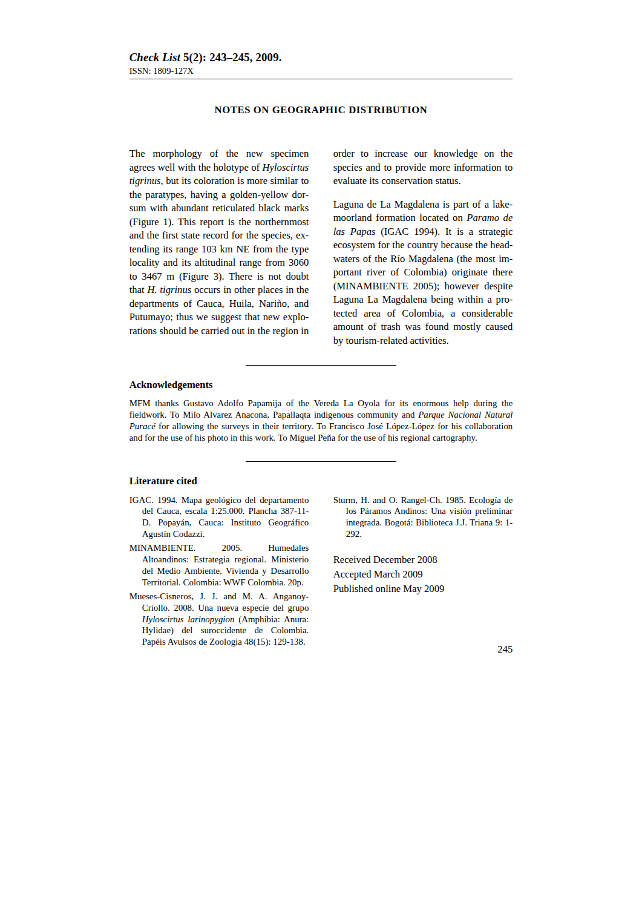Check List 5(2): 243–245, 2009.
ISSN: 1809-127X
Notes on Geographic Distribution
The morphology of the new specimen agrees well with the holotype of Hyloscirtus tigrinus, but its coloration is more similar to the paratypes, having a golden-yellow dorsum with abundant reticulated black marks (Figure 1). This report is the northernmost and the first state record for the species, extending its range 103 km NE from the type locality and its altitudinal range from 3060 to 3467 m (Figure 3). There is not doubt that H. tigrinus occurs in other places in the departments of Cauca, Huila, Nariño, and Putumayo; thus we suggest that new explorations should be carried out in the region in order to increase our knowledge on the species and to provide more information to evaluate its conservation status.
Laguna de La Magdalena is part of a lake-moorland formation located on Paramo de las Papas (IGAC 1994). It is a strategic ecosystem for the country because the headwaters of the Río Magdalena (the most important river of Colombia) originate there (MINAMBIENTE 2005); however despite Laguna La Magdalena being within a protected area of Colombia, a considerable amount of trash was found mostly caused by tourism-related activities.
Acknowledgements
MFM thanks Gustavo Adolfo Papamija of the Vereda La Oyola for its enormous help during the fieldwork. To Milo Alvarez Anacona, Papallaqta indigenous community and Parque Nacional Natural Puracé for allowing the surveys in their territory. To Francisco José López-López for his collaboration and for the use of his photo in this work. To Miguel Peña for the use of his regional cartography.
Literature cited
IGAC. 1994. Mapa geológico del departamento del Cauca, escala 1:25.000. Plancha 387-11-D. Popayán, Cauca: Instituto Geográfico Agustín Codazzi.
MINAMBIENTE. 2005. Humedales Altoandinos: Estrategia regional. Ministerio del Medio Ambiente, Vivienda y Desarrollo Territorial. Colombia: WWF Colombia. 20p.
Mueses-Cisneros, J. J. and M. A. Anganoy-Criollo. 2008. Una nueva especie del grupo Hyloscirtus larinopygion (Amphibia: Anura: Hylidae) del suroccidente de Colombia. Papéis Avulsos de Zoologia 48(15): 129-138.
Sturm, H. and O. Rangel-Ch. 1985. Ecología de los Páramos Andinos: Una visión preliminar integrada. Bogotá: Biblioteca J.J. Triana 9: 1-292.
Received December 2008
Accepted March 2009
Published online May 2009
245